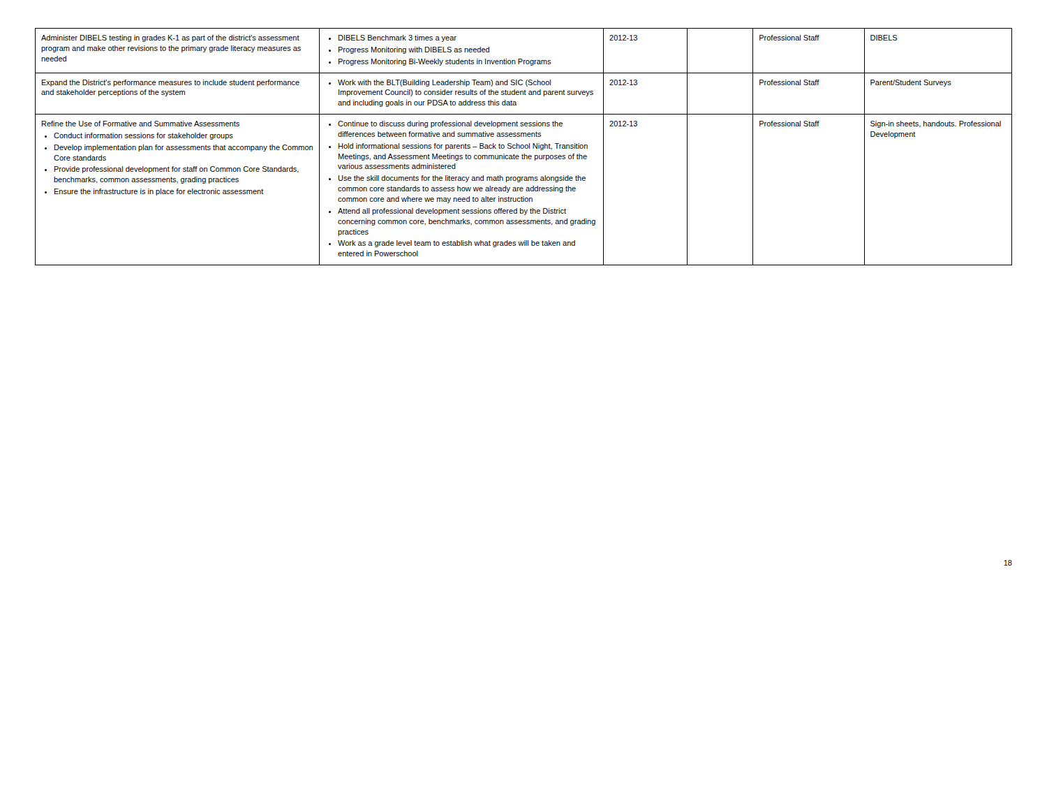| Administer DIBELS testing in grades K-1 as part of the district's assessment program and make other revisions to the primary grade literacy measures as needed | DIBELS Benchmark 3 times a year Progress Monitoring with DIBELS as needed Progress Monitoring Bi-Weekly students in Invention Programs | 2012-13 | | Professional Staff | DIBELS |
| Expand the District's performance measures to include student performance and stakeholder perceptions of the system | Work with the BLT(Building Leadership Team) and SIC (School Improvement Council) to consider results of the student and parent surveys and including goals in our PDSA to address this data | 2012-13 | | Professional Staff | Parent/Student Surveys |
| Refine the Use of Formative and Summative Assessments Conduct information sessions for stakeholder groups Develop implementation plan for assessments that accompany the Common Core standards Provide professional development for staff on Common Core Standards, benchmarks, common assessments, grading practices Ensure the infrastructure is in place for electronic assessment | Continue to discuss during professional development sessions the differences between formative and summative assessments Hold informational sessions for parents – Back to School Night, Transition Meetings, and Assessment Meetings to communicate the purposes of the various assessments administered Use the skill documents for the literacy and math programs alongside the common core standards to assess how we already are addressing the common core and where we may need to alter instruction Attend all professional development sessions offered by the District concerning common core, benchmarks, common assessments, and grading practices Work as a grade level team to establish what grades will be taken and entered in Powerschool | 2012-13 | | Professional Staff | Sign-in sheets, handouts. Professional Development |
18